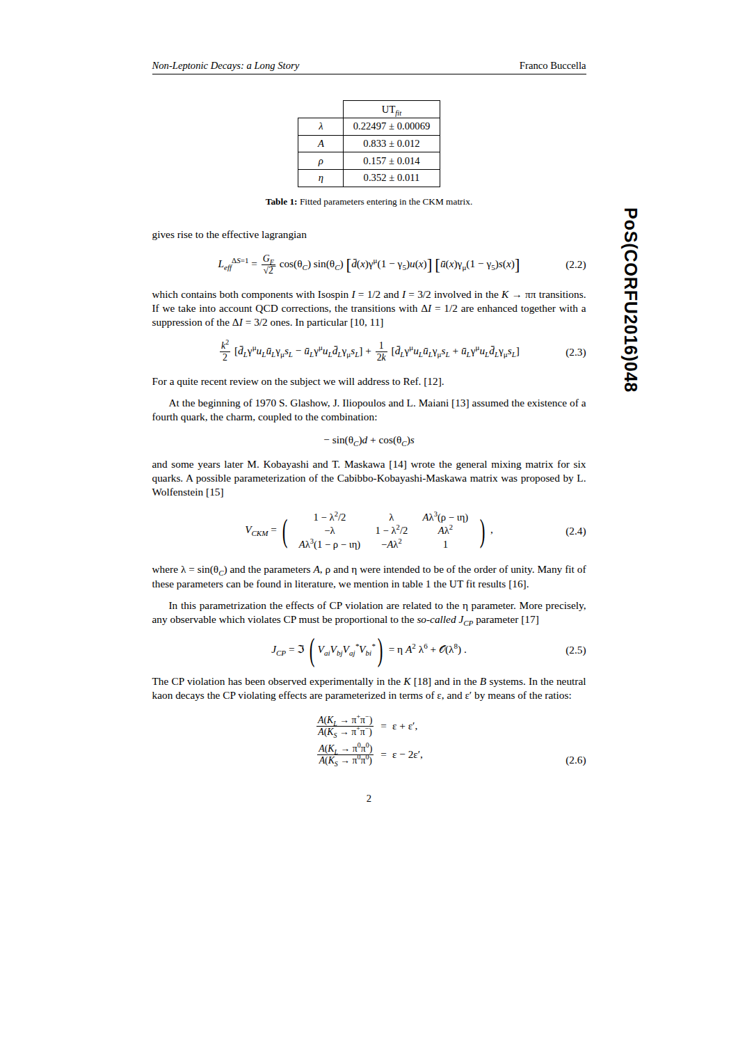Non-Leptonic Decays: a Long Story Franco Buccella
PoS(CORFU2016)048
| | UT fit |
| λ | 0.22497 ± 0.00069 |
| A | 0.833 ± 0.012 |
| ρ | 0.157 ± 0.014 |
| η | 0.352 ± 0.011 |
Table 1: Fitted parameters entering in the CKM matrix.
gives rise to the effective lagrangian
LeffΔS=1 = GF√2̅ cos(θC) sin(θC) [d̄(x)γμ(1 − γ5)u(x)] [ū(x)γμ(1 − γ5)s(x)]
(2.2)
which contains both components with Isospin I = 1/2 and I = 3/2 involved in the K → ππ transitions. If we take into account QCD corrections, the transitions with ΔI = 1/2 are enhanced together with a suppression of the ΔI = 3/2 ones. In particular [10, 11]
k22 [d̄LγμuL ūLγμsL − ūLγμuL d̄LγμsL] + 12k [d̄LγμuL ūLγμsL + ūLγμuL d̄LγμsL]
(2.3)
For a quite recent review on the subject we will address to Ref. [12].
At the beginning of 1970 S. Glashow, J. Iliopoulos and L. Maiani [13] assumed the existence of a fourth quark, the charm, coupled to the combination:
− sin(θC)d + cos(θC)s
and some years later M. Kobayashi and T. Maskawa [14] wrote the general mixing matrix for six quarks. A possible parameterization of the Cabibbo-Kobayashi-Maskawa matrix was proposed by L. Wolfenstein [15]
VCKM = (
| 1 − λ 2 /2 | λ | A λ 3 (ρ − ιη) |
| −λ | 1 − λ 2 /2 | A λ 2 |
| A λ 3 (1 − ρ − ιη) | − A λ 2 | 1 |
) ,
(2.4)
where λ = sin(θC) and the parameters A, ρ and η were intended to be of the order of unity. Many fit of these parameters can be found in literature, we mention in table 1 the UT fit results [16].
In this parametrization the effects of CP violation are related to the η parameter. More precisely, any observable which violates CP must be proportional to the so-called JCP parameter [17]
JCP = ℑ (VaiVbjVaj*Vbi*) = η A2 λ6 + 𝒪(λ8) .
(2.5)
The CP violation has been observed experimentally in the K [18] and in the B systems. In the neutral kaon decays the CP violating effects are parameterized in terms of ε, and ε′ by means of the ratios:
| A ( K L → π + π − ) A ( K S → π + π − ) | = | ε + ε′, |
| A ( K L → π 0 π 0 ) A ( K S → π 0 π 0 ) | = | ε − 2ε′, |
(2.6)
2